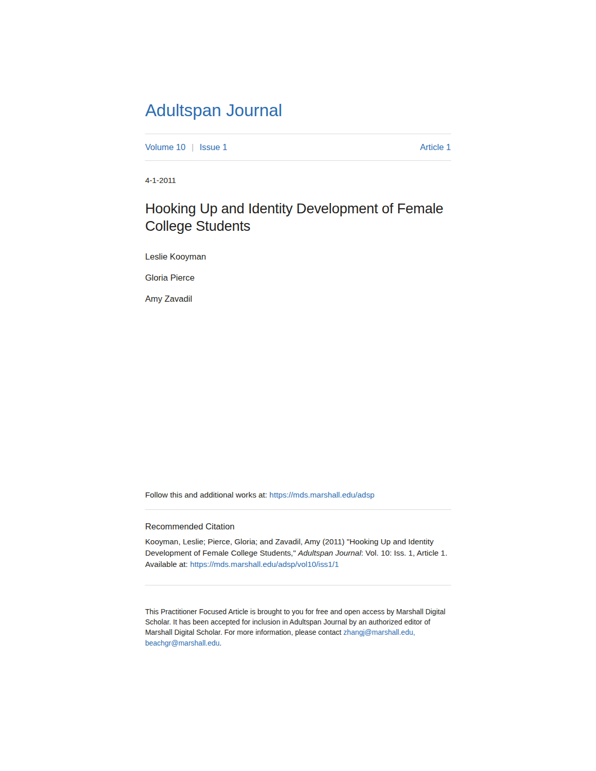Adultspan Journal
Volume 10 | Issue 1
Article 1
4-1-2011
Hooking Up and Identity Development of Female College Students
Leslie Kooyman
Gloria Pierce
Amy Zavadil
Follow this and additional works at: https://mds.marshall.edu/adsp
Recommended Citation
Kooyman, Leslie; Pierce, Gloria; and Zavadil, Amy (2011) "Hooking Up and Identity Development of Female College Students," Adultspan Journal: Vol. 10: Iss. 1, Article 1.
Available at: https://mds.marshall.edu/adsp/vol10/iss1/1
This Practitioner Focused Article is brought to you for free and open access by Marshall Digital Scholar. It has been accepted for inclusion in Adultspan Journal by an authorized editor of Marshall Digital Scholar. For more information, please contact zhangj@marshall.edu, beachgr@marshall.edu.